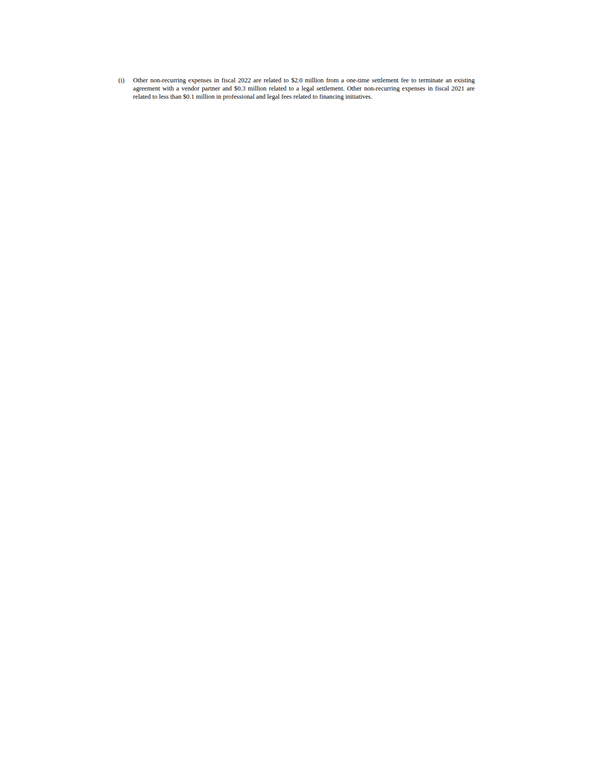| (i) | Other non-recurring expenses in fiscal 2022 are related to $2.0 million from a one-time settlement fee to terminate an existing agreement with a vendor partner and $0.3 million related to a legal settlement. Other non-recurring expenses in fiscal 2021 are related to less than $0.1 million in professional and legal fees related to financing initiatives. |